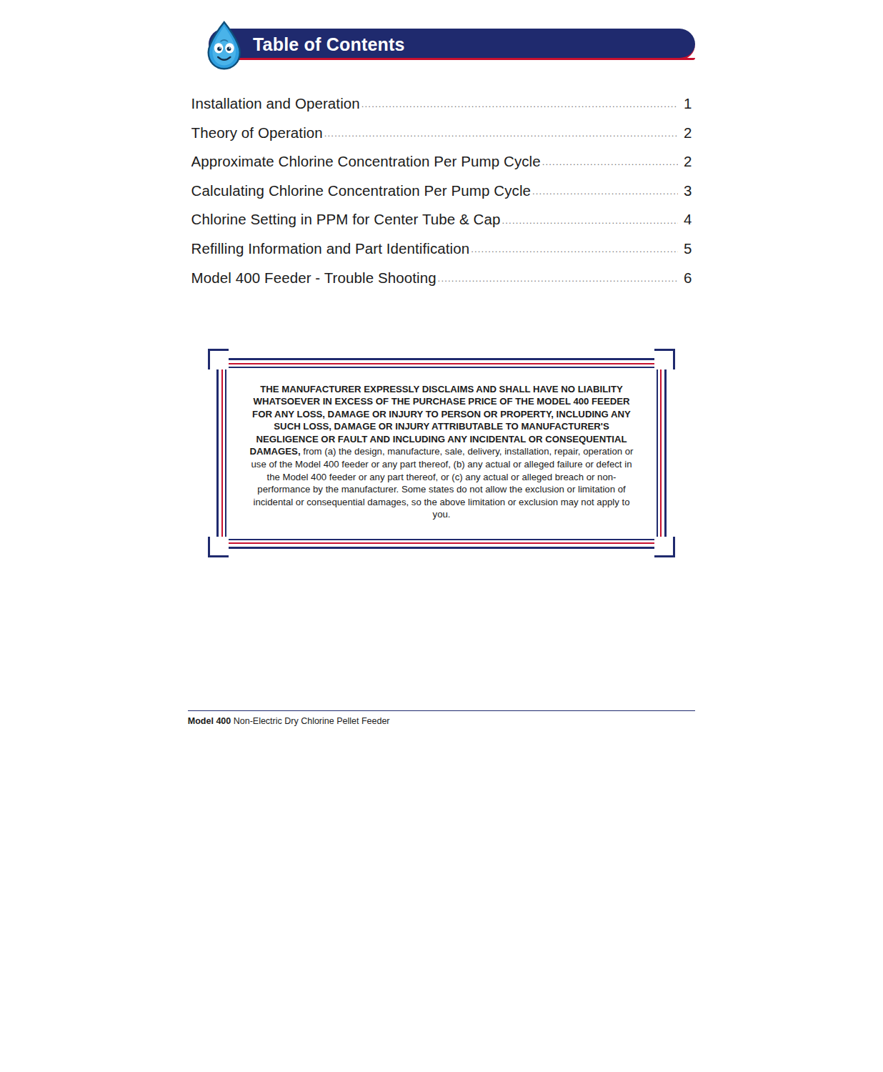Table of Contents
Installation and Operation .................................................................................................................................................................................................. 1
Theory of Operation .......................................................................................................................................................................................................... 2
Approximate Chlorine Concentration Per Pump Cycle .............................................................................................................................. 2
Calculating Chlorine Concentration Per Pump Cycle .................................................................................................................................. 3
Chlorine Setting in PPM for Center Tube & Cap .......................................................................................................................................... 4
Refilling Information and Part Identification .................................................................................................................................................. 5
Model 400 Feeder - Trouble Shooting .......................................................................................................................................................... 6
THE MANUFACTURER EXPRESSLY DISCLAIMS AND SHALL HAVE NO LIABILITY WHATSOEVER IN EXCESS OF THE PURCHASE PRICE OF THE MODEL 400 FEEDER FOR ANY LOSS, DAMAGE OR INJURY TO PERSON OR PROPERTY, INCLUDING ANY SUCH LOSS, DAMAGE OR INJURY ATTRIBUTABLE TO MANUFACTURER'S NEGLIGENCE OR FAULT AND INCLUDING ANY INCIDENTAL OR CONSEQUENTIAL DAMAGES, from (a) the design, manufacture, sale, delivery, installation, repair, operation or use of the Model 400 feeder or any part thereof, (b) any actual or alleged failure or defect in the Model 400 feeder or any part thereof, or (c) any actual or alleged breach or non-performance by the manufacturer. Some states do not allow the exclusion or limitation of incidental or consequential damages, so the above limitation or exclusion may not apply to you.
Model 400 Non-Electric Dry Chlorine Pellet Feeder